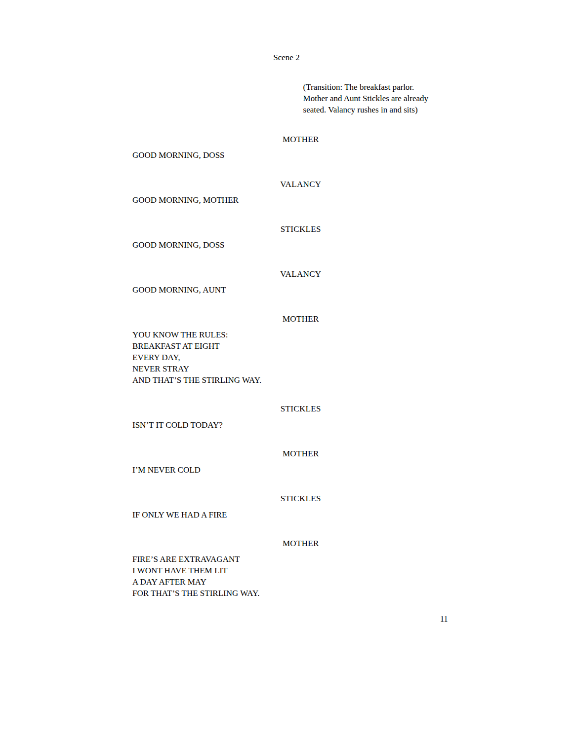Scene 2
(Transition: The breakfast parlor. Mother and Aunt Stickles are already seated. Valancy rushes in and sits)
MOTHER
GOOD MORNING, DOSS
VALANCY
GOOD MORNING, MOTHER
STICKLES
GOOD MORNING, DOSS
VALANCY
GOOD MORNING, AUNT
MOTHER
YOU KNOW THE RULES: BREAKFAST AT EIGHT EVERY DAY, NEVER STRAY AND THAT’S THE STIRLING WAY.
STICKLES
ISN’T IT COLD TODAY?
MOTHER
I’M NEVER COLD
STICKLES
IF ONLY WE HAD A FIRE
MOTHER
FIRE’S ARE EXTRAVAGANT I WONT HAVE THEM LIT A DAY AFTER MAY FOR THAT’S THE STIRLING WAY.
11